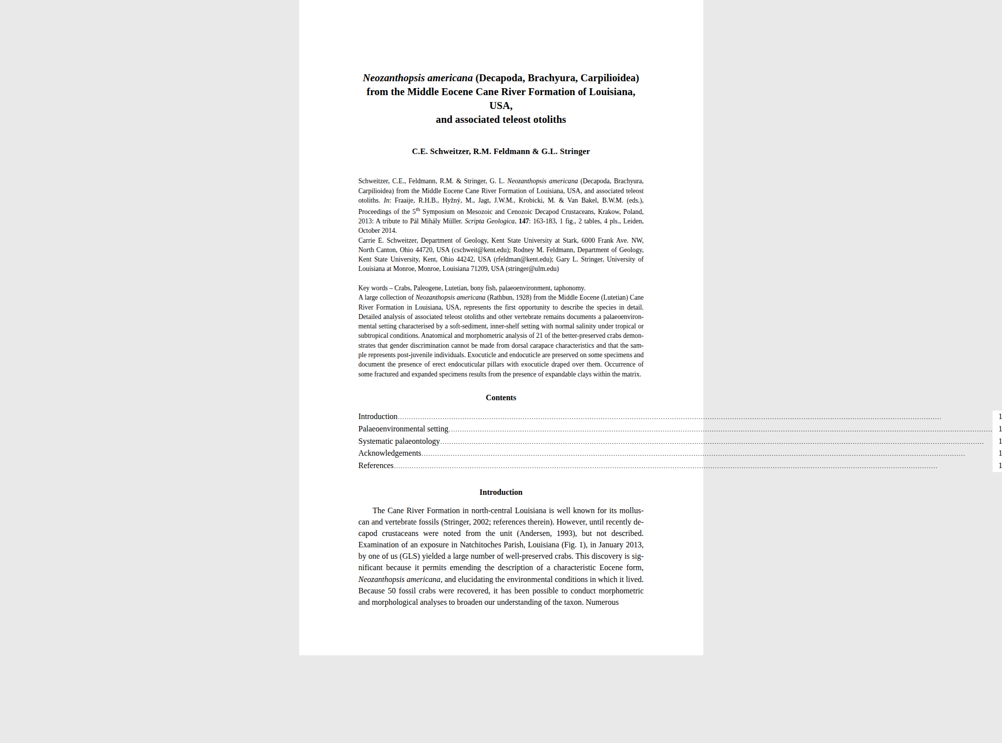Neozanthopsis americana (Decapoda, Brachyura, Carpilioidea)
from the Middle Eocene Cane River Formation of Louisiana, USA,
and associated teleost otoliths
C.E. Schweitzer, R.M. Feldmann & G.L. Stringer
Schweitzer, C.E., Feldmann, R.M. & Stringer, G. L. Neozanthopsis americana (Decapoda, Brachyura, Carpilioidea) from the Middle Eocene Cane River Formation of Louisiana, USA, and associated teleost otoliths. In: Fraaije, R.H.B., Hyžný, M., Jagt, J.W.M., Krobicki, M. & Van Bakel, B.W.M. (eds.), Proceedings of the 5th Symposium on Mesozoic and Cenozoic Decapod Crustaceans, Krakow, Poland, 2013: A tribute to Pál Mihály Müller. Scripta Geologica, 147: 163-183, 1 fig., 2 tables, 4 pls., Leiden, October 2014.
Carrie E. Schweitzer, Department of Geology, Kent State University at Stark, 6000 Frank Ave. NW, North Canton, Ohio 44720, USA (cschweit@kent.edu); Rodney M. Feldmann, Department of Geology, Kent State University, Kent, Ohio 44242, USA (rfeldman@kent.edu); Gary L. Stringer, University of Louisiana at Monroe, Monroe, Louisiana 71209, USA (stringer@ulm.edu)
Key words – Crabs, Paleogene, Lutetian, bony fish, palaeoenvironment, taphonomy.
A large collection of Neozanthopsis americana (Rathbun, 1928) from the Middle Eocene (Lutetian) Cane River Formation in Louisiana, USA, represents the first opportunity to describe the species in detail. Detailed analysis of associated teleost otoliths and other vertebrate remains documents a palaeoenvironmental setting characterised by a soft-sediment, inner-shelf setting with normal salinity under tropical or subtropical conditions. Anatomical and morphometric analysis of 21 of the better-preserved crabs demonstrates that gender discrimination cannot be made from dorsal carapace characteristics and that the sample represents post-juvenile individuals. Exocuticle and endocuticle are preserved on some specimens and document the presence of erect endocuticular pillars with exocuticle draped over them. Occurrence of some fractured and expanded specimens results from the presence of expandable clays within the matrix.
Contents
| Introduction | 163 |
| Palaeoenvironmental setting | 164 |
| Systematic palaeontology | 168 |
| Acknowledgements | 172 |
| References | 172 |
Introduction
The Cane River Formation in north-central Louisiana is well known for its molluscan and vertebrate fossils (Stringer, 2002; references therein). However, until recently decapod crustaceans were noted from the unit (Andersen, 1993), but not described. Examination of an exposure in Natchitoches Parish, Louisiana (Fig. 1), in January 2013, by one of us (GLS) yielded a large number of well-preserved crabs. This discovery is significant because it permits emending the description of a characteristic Eocene form, Neozanthopsis americana, and elucidating the environmental conditions in which it lived. Because 50 fossil crabs were recovered, it has been possible to conduct morphometric and morphological analyses to broaden our understanding of the taxon. Numerous